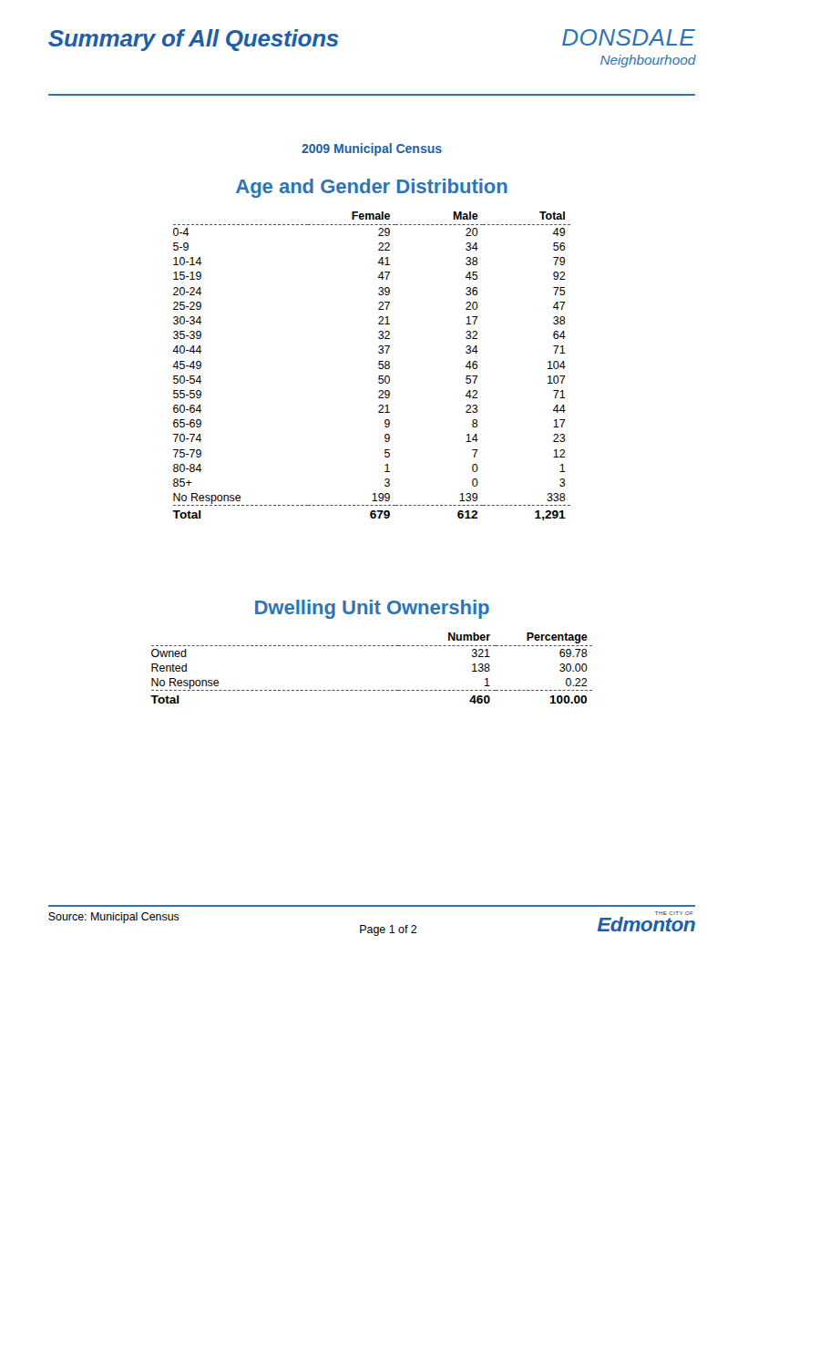Summary of All Questions
DONSDALE
Neighbourhood
2009 Municipal Census
Age and Gender Distribution
| | Female | Male | Total |
| --- | --- | --- | --- |
| 0-4 | 29 | 20 | 49 |
| 5-9 | 22 | 34 | 56 |
| 10-14 | 41 | 38 | 79 |
| 15-19 | 47 | 45 | 92 |
| 20-24 | 39 | 36 | 75 |
| 25-29 | 27 | 20 | 47 |
| 30-34 | 21 | 17 | 38 |
| 35-39 | 32 | 32 | 64 |
| 40-44 | 37 | 34 | 71 |
| 45-49 | 58 | 46 | 104 |
| 50-54 | 50 | 57 | 107 |
| 55-59 | 29 | 42 | 71 |
| 60-64 | 21 | 23 | 44 |
| 65-69 | 9 | 8 | 17 |
| 70-74 | 9 | 14 | 23 |
| 75-79 | 5 | 7 | 12 |
| 80-84 | 1 | 0 | 1 |
| 85+ | 3 | 0 | 3 |
| No Response | 199 | 139 | 338 |
| Total | 679 | 612 | 1,291 |
Dwelling Unit Ownership
| | Number | Percentage |
| --- | --- | --- |
| Owned | 321 | 69.78 |
| Rented | 138 | 30.00 |
| No Response | 1 | 0.22 |
| Total | 460 | 100.00 |
Source: Municipal Census
Page 1 of 2
THE CITY OF Edmonton